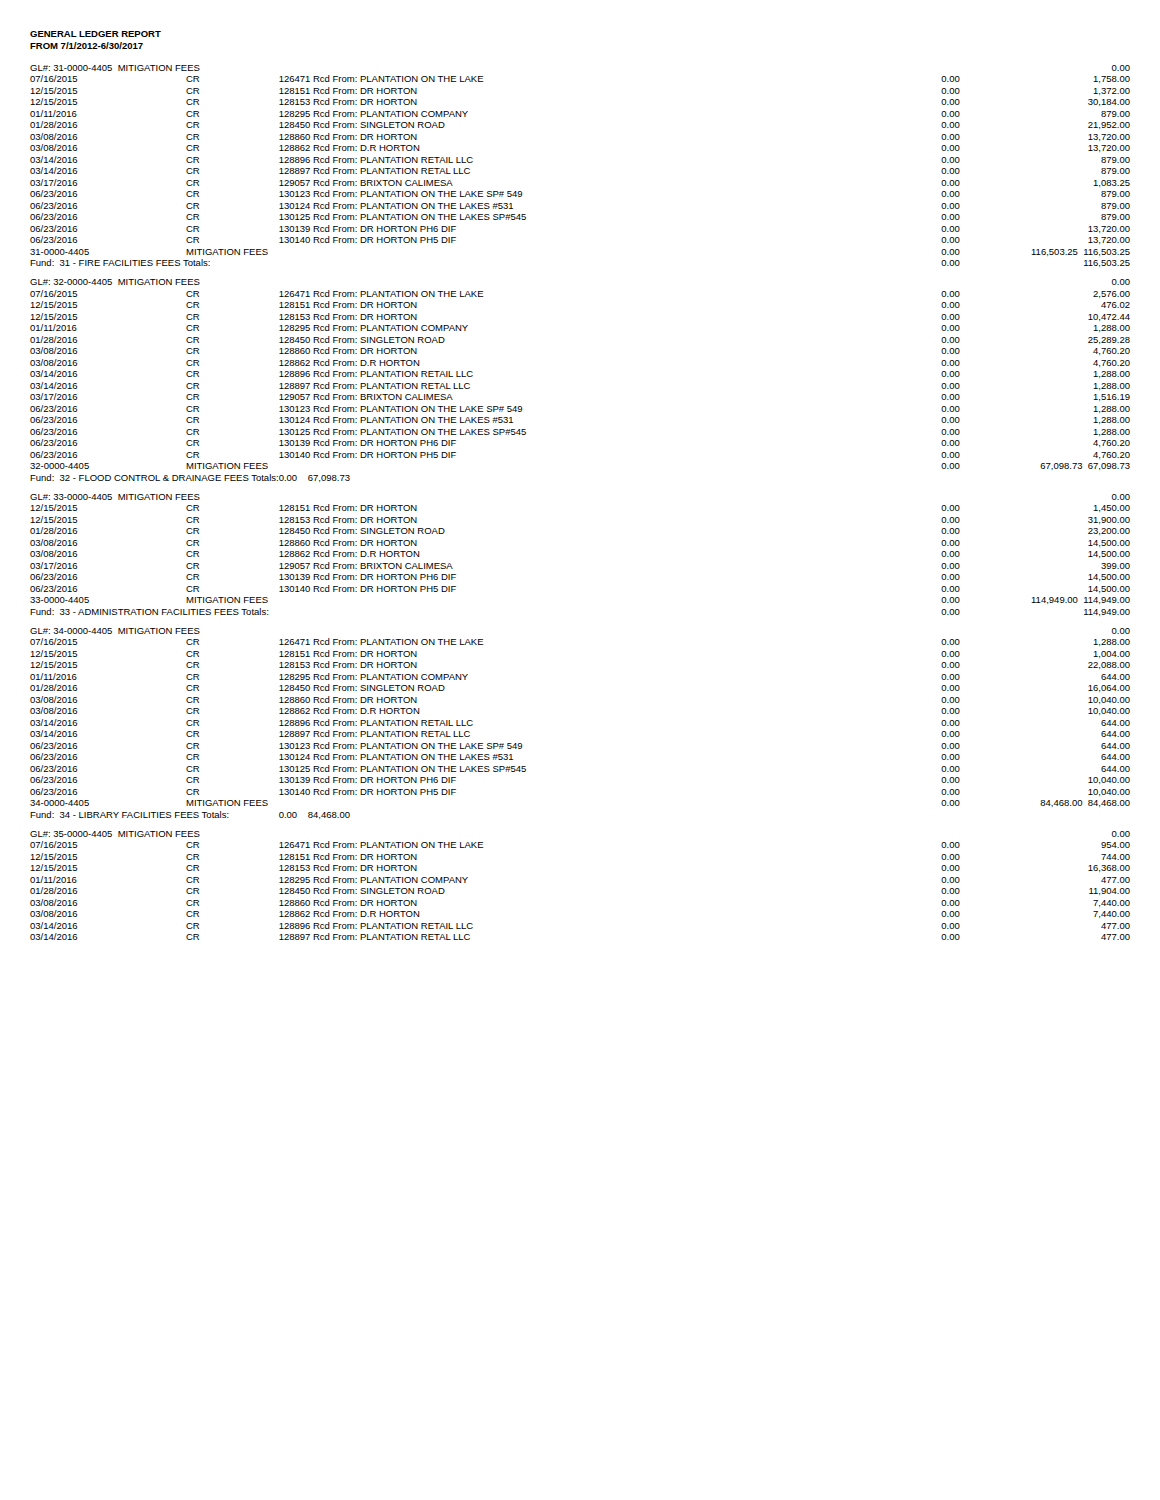GENERAL LEDGER REPORT
FROM 7/1/2012-6/30/2017
| GL#: 31-0000-4405 MITIGATION FEES | | 0.00 |
| 07/16/2015 | CR | 126471 Rcd From: PLANTATION ON THE LAKE | 0.00 | 1,758.00 |
| 12/15/2015 | CR | 128151 Rcd From: DR HORTON | 0.00 | 1,372.00 |
| 12/15/2015 | CR | 128153 Rcd From: DR HORTON | 0.00 | 30,184.00 |
| 01/11/2016 | CR | 128295 Rcd From: PLANTATION COMPANY | 0.00 | 879.00 |
| 01/28/2016 | CR | 128450 Rcd From: SINGLETON ROAD | 0.00 | 21,952.00 |
| 03/08/2016 | CR | 128860 Rcd From: DR HORTON | 0.00 | 13,720.00 |
| 03/08/2016 | CR | 128862 Rcd From: D.R HORTON | 0.00 | 13,720.00 |
| 03/14/2016 | CR | 128896 Rcd From: PLANTATION RETAIL LLC | 0.00 | 879.00 |
| 03/14/2016 | CR | 128897 Rcd From: PLANTATION RETAL LLC | 0.00 | 879.00 |
| 03/17/2016 | CR | 129057 Rcd From: BRIXTON CALIMESA | 0.00 | 1,083.25 |
| 06/23/2016 | CR | 130123 Rcd From: PLANTATION ON THE LAKE SP# 549 | 0.00 | 879.00 |
| 06/23/2016 | CR | 130124 Rcd From: PLANTATION ON THE LAKES #531 | 0.00 | 879.00 |
| 06/23/2016 | CR | 130125 Rcd From: PLANTATION ON THE LAKES SP#545 | 0.00 | 879.00 |
| 06/23/2016 | CR | 130139 Rcd From: DR HORTON PH6 DIF | 0.00 | 13,720.00 |
| 06/23/2016 | CR | 130140 Rcd From: DR HORTON PH5 DIF | 0.00 | 13,720.00 |
| 31-0000-4405 | MITIGATION FEES | 0.00 | 116,503.25 116,503.25 |
| Fund: 31 - FIRE FACILITIES FEES Totals: | 0.00 | 116,503.25 |
| GL#: 32-0000-4405 MITIGATION FEES | | 0.00 |
| 07/16/2015 | CR | 126471 Rcd From: PLANTATION ON THE LAKE | 0.00 | 2,576.00 |
| 12/15/2015 | CR | 128151 Rcd From: DR HORTON | 0.00 | 476.02 |
| 12/15/2015 | CR | 128153 Rcd From: DR HORTON | 0.00 | 10,472.44 |
| 01/11/2016 | CR | 128295 Rcd From: PLANTATION COMPANY | 0.00 | 1,288.00 |
| 01/28/2016 | CR | 128450 Rcd From: SINGLETON ROAD | 0.00 | 25,289.28 |
| 03/08/2016 | CR | 128860 Rcd From: DR HORTON | 0.00 | 4,760.20 |
| 03/08/2016 | CR | 128862 Rcd From: D.R HORTON | 0.00 | 4,760.20 |
| 03/14/2016 | CR | 128896 Rcd From: PLANTATION RETAIL LLC | 0.00 | 1,288.00 |
| 03/14/2016 | CR | 128897 Rcd From: PLANTATION RETAL LLC | 0.00 | 1,288.00 |
| 03/17/2016 | CR | 129057 Rcd From: BRIXTON CALIMESA | 0.00 | 1,516.19 |
| 06/23/2016 | CR | 130123 Rcd From: PLANTATION ON THE LAKE SP# 549 | 0.00 | 1,288.00 |
| 06/23/2016 | CR | 130124 Rcd From: PLANTATION ON THE LAKES #531 | 0.00 | 1,288.00 |
| 06/23/2016 | CR | 130125 Rcd From: PLANTATION ON THE LAKES SP#545 | 0.00 | 1,288.00 |
| 06/23/2016 | CR | 130139 Rcd From: DR HORTON PH6 DIF | 0.00 | 4,760.20 |
| 06/23/2016 | CR | 130140 Rcd From: DR HORTON PH5 DIF | 0.00 | 4,760.20 |
| 32-0000-4405 | MITIGATION FEES | 0.00 | 67,098.73 67,098.73 |
| Fund: 32 - FLOOD CONTROL & DRAINAGE FEES Totals: | 0.00 67,098.73 | | |
| GL#: 33-0000-4405 MITIGATION FEES | | 0.00 |
| 12/15/2015 | CR | 128151 Rcd From: DR HORTON | 0.00 | 1,450.00 |
| 12/15/2015 | CR | 128153 Rcd From: DR HORTON | 0.00 | 31,900.00 |
| 01/28/2016 | CR | 128450 Rcd From: SINGLETON ROAD | 0.00 | 23,200.00 |
| 03/08/2016 | CR | 128860 Rcd From: DR HORTON | 0.00 | 14,500.00 |
| 03/08/2016 | CR | 128862 Rcd From: D.R HORTON | 0.00 | 14,500.00 |
| 03/17/2016 | CR | 129057 Rcd From: BRIXTON CALIMESA | 0.00 | 399.00 |
| 06/23/2016 | CR | 130139 Rcd From: DR HORTON PH6 DIF | 0.00 | 14,500.00 |
| 06/23/2016 | CR | 130140 Rcd From: DR HORTON PH5 DIF | 0.00 | 14,500.00 |
| 33-0000-4405 | MITIGATION FEES | 0.00 | 114,949.00 114,949.00 |
| Fund: 33 - ADMINISTRATION FACILITIES FEES Totals: | 0.00 | 114,949.00 |
| GL#: 34-0000-4405 MITIGATION FEES | | 0.00 |
| 07/16/2015 | CR | 126471 Rcd From: PLANTATION ON THE LAKE | 0.00 | 1,288.00 |
| 12/15/2015 | CR | 128151 Rcd From: DR HORTON | 0.00 | 1,004.00 |
| 12/15/2015 | CR | 128153 Rcd From: DR HORTON | 0.00 | 22,088.00 |
| 01/11/2016 | CR | 128295 Rcd From: PLANTATION COMPANY | 0.00 | 644.00 |
| 01/28/2016 | CR | 128450 Rcd From: SINGLETON ROAD | 0.00 | 16,064.00 |
| 03/08/2016 | CR | 128860 Rcd From: DR HORTON | 0.00 | 10,040.00 |
| 03/08/2016 | CR | 128862 Rcd From: D.R HORTON | 0.00 | 10,040.00 |
| 03/14/2016 | CR | 128896 Rcd From: PLANTATION RETAIL LLC | 0.00 | 644.00 |
| 03/14/2016 | CR | 128897 Rcd From: PLANTATION RETAL LLC | 0.00 | 644.00 |
| 06/23/2016 | CR | 130123 Rcd From: PLANTATION ON THE LAKE SP# 549 | 0.00 | 644.00 |
| 06/23/2016 | CR | 130124 Rcd From: PLANTATION ON THE LAKES #531 | 0.00 | 644.00 |
| 06/23/2016 | CR | 130125 Rcd From: PLANTATION ON THE LAKES SP#545 | 0.00 | 644.00 |
| 06/23/2016 | CR | 130139 Rcd From: DR HORTON PH6 DIF | 0.00 | 10,040.00 |
| 06/23/2016 | CR | 130140 Rcd From: DR HORTON PH5 DIF | 0.00 | 10,040.00 |
| 34-0000-4405 | MITIGATION FEES | 0.00 | 84,468.00 84,468.00 |
| Fund: 34 - LIBRARY FACILITIES FEES Totals: | 0.00 84,468.00 | | |
| GL#: 35-0000-4405 MITIGATION FEES | | 0.00 |
| 07/16/2015 | CR | 126471 Rcd From: PLANTATION ON THE LAKE | 0.00 | 954.00 |
| 12/15/2015 | CR | 128151 Rcd From: DR HORTON | 0.00 | 744.00 |
| 12/15/2015 | CR | 128153 Rcd From: DR HORTON | 0.00 | 16,368.00 |
| 01/11/2016 | CR | 128295 Rcd From: PLANTATION COMPANY | 0.00 | 477.00 |
| 01/28/2016 | CR | 128450 Rcd From: SINGLETON ROAD | 0.00 | 11,904.00 |
| 03/08/2016 | CR | 128860 Rcd From: DR HORTON | 0.00 | 7,440.00 |
| 03/08/2016 | CR | 128862 Rcd From: D.R HORTON | 0.00 | 7,440.00 |
| 03/14/2016 | CR | 128896 Rcd From: PLANTATION RETAIL LLC | 0.00 | 477.00 |
| 03/14/2016 | CR | 128897 Rcd From: PLANTATION RETAL LLC | 0.00 | 477.00 |